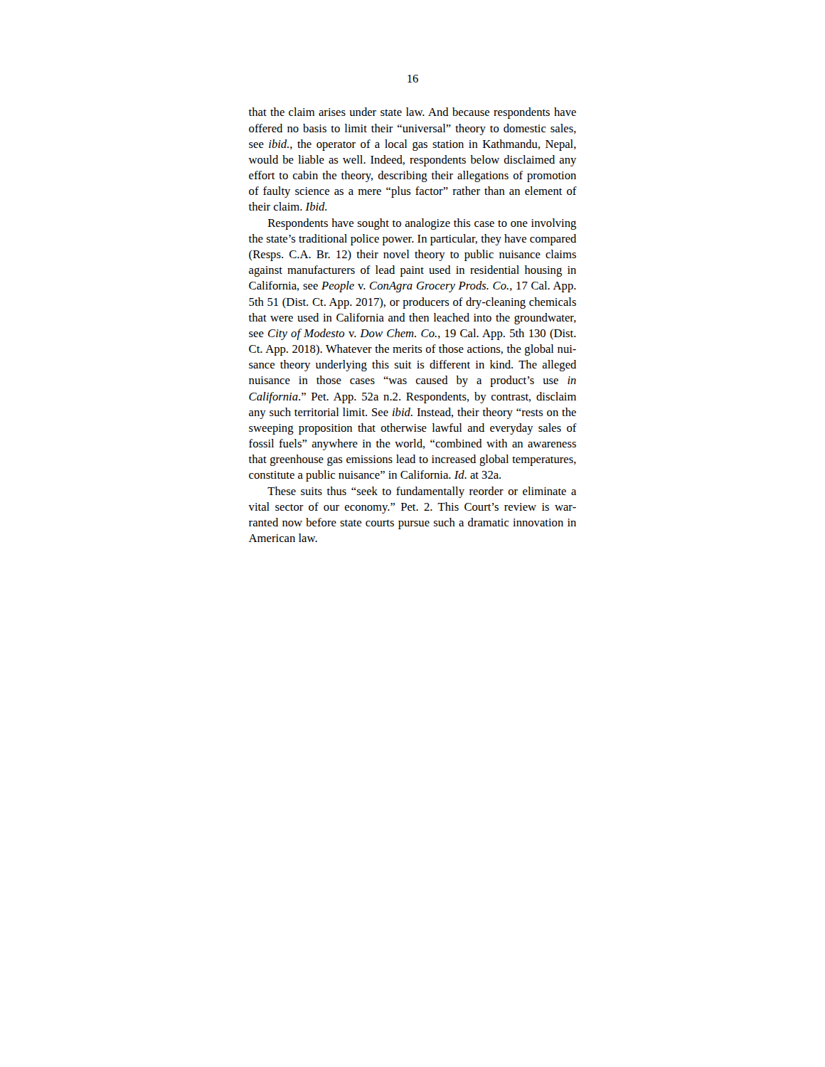16
that the claim arises under state law. And because respondents have offered no basis to limit their “universal” theory to domestic sales, see ibid., the operator of a local gas station in Kathmandu, Nepal, would be liable as well. Indeed, respondents below disclaimed any effort to cabin the theory, describing their allegations of promotion of faulty science as a mere “plus factor” rather than an element of their claim. Ibid.
Respondents have sought to analogize this case to one involving the state’s traditional police power. In particular, they have compared (Resps. C.A. Br. 12) their novel theory to public nuisance claims against manufacturers of lead paint used in residential housing in California, see People v. ConAgra Grocery Prods. Co., 17 Cal. App. 5th 51 (Dist. Ct. App. 2017), or producers of dry-cleaning chemicals that were used in California and then leached into the groundwater, see City of Modesto v. Dow Chem. Co., 19 Cal. App. 5th 130 (Dist. Ct. App. 2018). Whatever the merits of those actions, the global nuisance theory underlying this suit is different in kind. The alleged nuisance in those cases “was caused by a product’s use in California.” Pet. App. 52a n.2. Respondents, by contrast, disclaim any such territorial limit. See ibid. Instead, their theory “rests on the sweeping proposition that otherwise lawful and everyday sales of fossil fuels” anywhere in the world, “combined with an awareness that greenhouse gas emissions lead to increased global temperatures, constitute a public nuisance” in California. Id. at 32a.
These suits thus “seek to fundamentally reorder or eliminate a vital sector of our economy.” Pet. 2. This Court’s review is warranted now before state courts pursue such a dramatic innovation in American law.